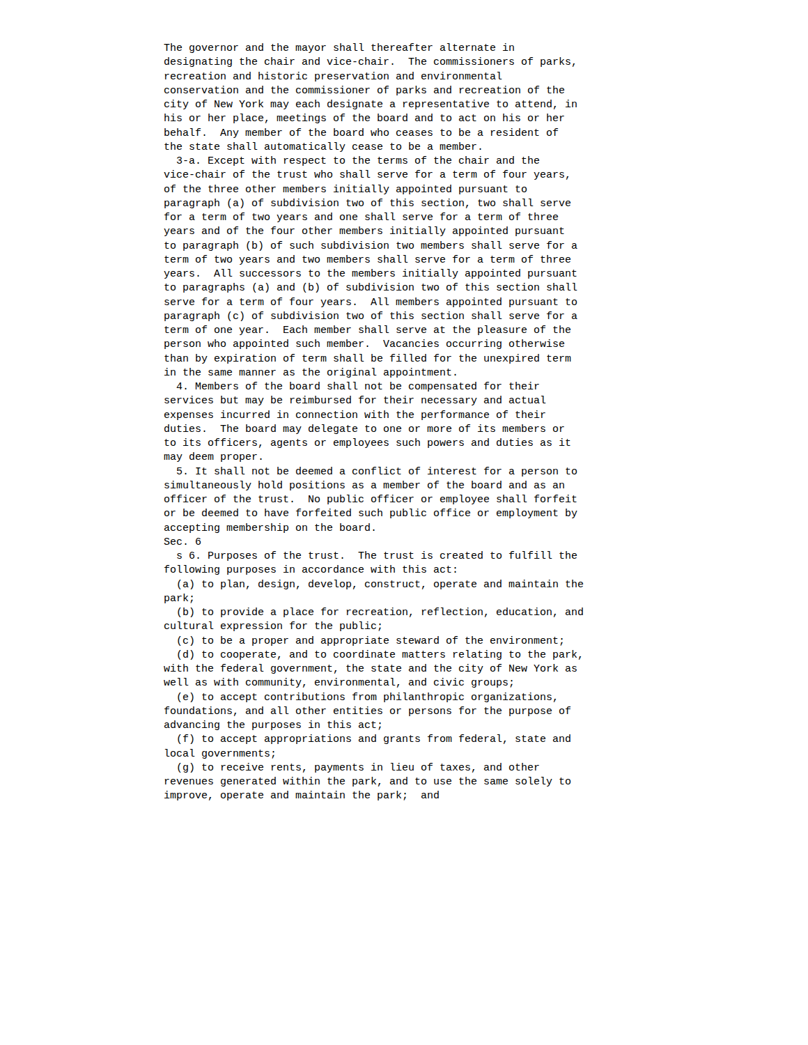The governor and the mayor shall thereafter alternate in designating the chair and vice-chair. The commissioners of parks, recreation and historic preservation and environmental conservation and the commissioner of parks and recreation of the city of New York may each designate a representative to attend, in his or her place, meetings of the board and to act on his or her behalf. Any member of the board who ceases to be a resident of the state shall automatically cease to be a member.
3-a. Except with respect to the terms of the chair and the vice-chair of the trust who shall serve for a term of four years, of the three other members initially appointed pursuant to paragraph (a) of subdivision two of this section, two shall serve for a term of two years and one shall serve for a term of three years and of the four other members initially appointed pursuant to paragraph (b) of such subdivision two members shall serve for a term of two years and two members shall serve for a term of three years. All successors to the members initially appointed pursuant to paragraphs (a) and (b) of subdivision two of this section shall serve for a term of four years. All members appointed pursuant to paragraph (c) of subdivision two of this section shall serve for a term of one year. Each member shall serve at the pleasure of the person who appointed such member. Vacancies occurring otherwise than by expiration of term shall be filled for the unexpired term in the same manner as the original appointment.
4. Members of the board shall not be compensated for their services but may be reimbursed for their necessary and actual expenses incurred in connection with the performance of their duties. The board may delegate to one or more of its members or to its officers, agents or employees such powers and duties as it may deem proper.
5. It shall not be deemed a conflict of interest for a person to simultaneously hold positions as a member of the board and as an officer of the trust. No public officer or employee shall forfeit or be deemed to have forfeited such public office or employment by accepting membership on the board.
Sec. 6
s 6. Purposes of the trust. The trust is created to fulfill the following purposes in accordance with this act:
(a) to plan, design, develop, construct, operate and maintain the park;
(b) to provide a place for recreation, reflection, education, and cultural expression for the public;
(c) to be a proper and appropriate steward of the environment;
(d) to cooperate, and to coordinate matters relating to the park, with the federal government, the state and the city of New York as well as with community, environmental, and civic groups;
(e) to accept contributions from philanthropic organizations, foundations, and all other entities or persons for the purpose of advancing the purposes in this act;
(f) to accept appropriations and grants from federal, state and local governments;
(g) to receive rents, payments in lieu of taxes, and other revenues generated within the park, and to use the same solely to improve, operate and maintain the park; and